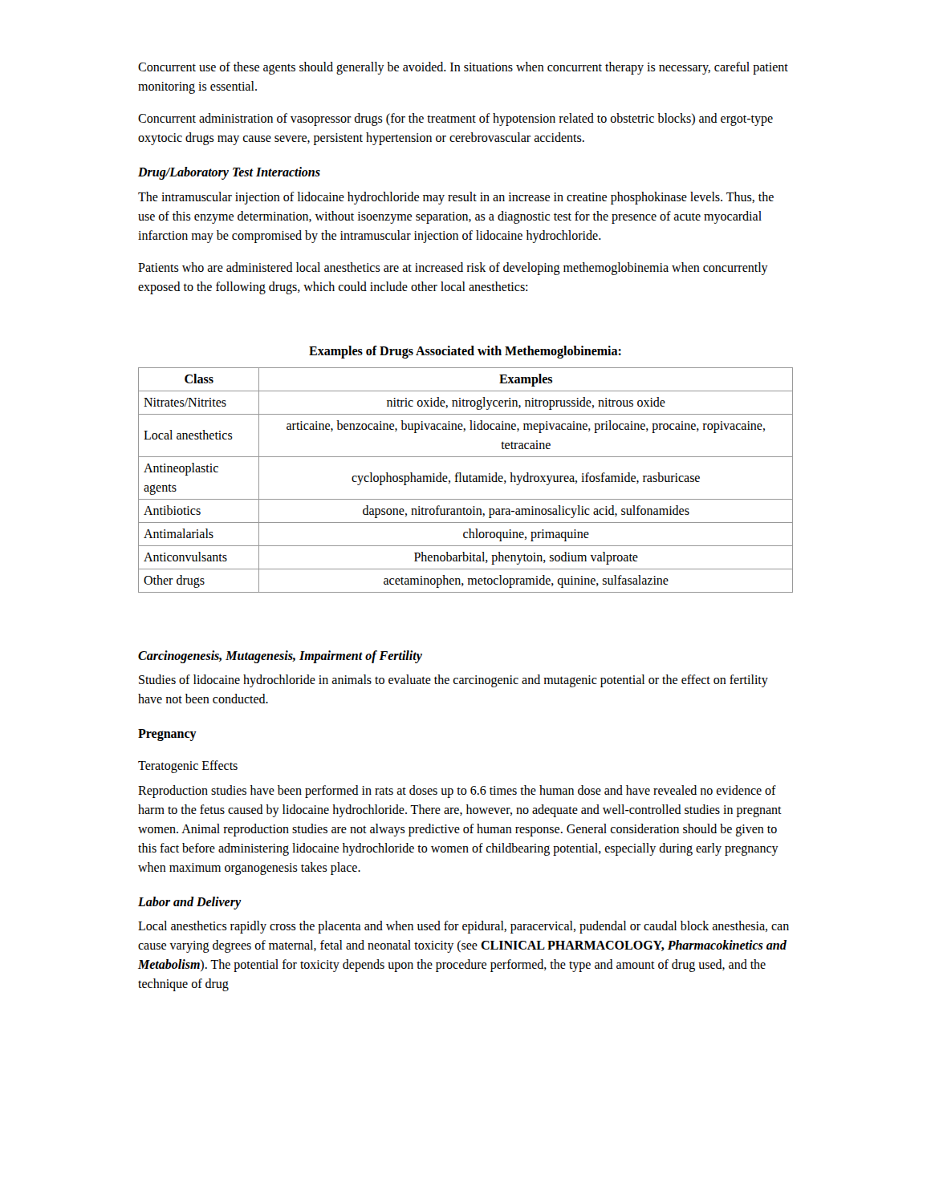Concurrent use of these agents should generally be avoided. In situations when concurrent therapy is necessary, careful patient monitoring is essential.
Concurrent administration of vasopressor drugs (for the treatment of hypotension related to obstetric blocks) and ergot-type oxytocic drugs may cause severe, persistent hypertension or cerebrovascular accidents.
Drug/Laboratory Test Interactions
The intramuscular injection of lidocaine hydrochloride may result in an increase in creatine phosphokinase levels. Thus, the use of this enzyme determination, without isoenzyme separation, as a diagnostic test for the presence of acute myocardial infarction may be compromised by the intramuscular injection of lidocaine hydrochloride.
Patients who are administered local anesthetics are at increased risk of developing methemoglobinemia when concurrently exposed to the following drugs, which could include other local anesthetics:
Examples of Drugs Associated with Methemoglobinemia:
| Class | Examples |
| --- | --- |
| Nitrates/Nitrites | nitric oxide, nitroglycerin, nitroprusside, nitrous oxide |
| Local anesthetics | articaine, benzocaine, bupivacaine, lidocaine, mepivacaine, prilocaine, procaine, ropivacaine, tetracaine |
| Antineoplastic agents | cyclophosphamide, flutamide, hydroxyurea, ifosfamide, rasburicase |
| Antibiotics | dapsone, nitrofurantoin, para-aminosalicylic acid, sulfonamides |
| Antimalarials | chloroquine, primaquine |
| Anticonvulsants | Phenobarbital, phenytoin, sodium valproate |
| Other drugs | acetaminophen, metoclopramide, quinine, sulfasalazine |
Carcinogenesis, Mutagenesis, Impairment of Fertility
Studies of lidocaine hydrochloride in animals to evaluate the carcinogenic and mutagenic potential or the effect on fertility have not been conducted.
Pregnancy
Teratogenic Effects
Reproduction studies have been performed in rats at doses up to 6.6 times the human dose and have revealed no evidence of harm to the fetus caused by lidocaine hydrochloride. There are, however, no adequate and well-controlled studies in pregnant women. Animal reproduction studies are not always predictive of human response. General consideration should be given to this fact before administering lidocaine hydrochloride to women of childbearing potential, especially during early pregnancy when maximum organogenesis takes place.
Labor and Delivery
Local anesthetics rapidly cross the placenta and when used for epidural, paracervical, pudendal or caudal block anesthesia, can cause varying degrees of maternal, fetal and neonatal toxicity (see CLINICAL PHARMACOLOGY, Pharmacokinetics and Metabolism). The potential for toxicity depends upon the procedure performed, the type and amount of drug used, and the technique of drug